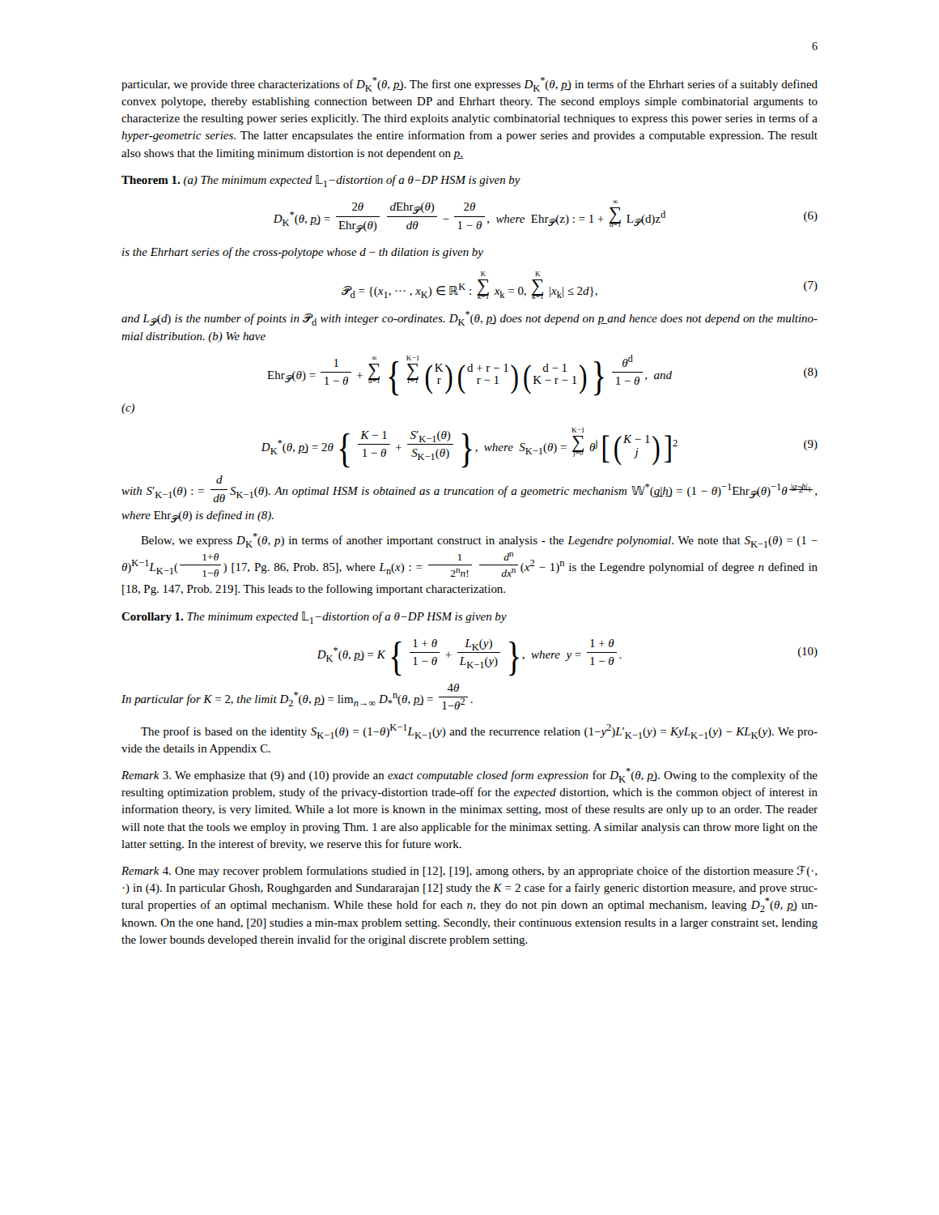6
particular, we provide three characterizations of DK*(θ, p̲). The first one expresses DK*(θ, p̲) in terms of the Ehrhart series of a suitably defined convex polytope, thereby establishing connection between DP and Ehrhart theory. The second employs simple combinatorial arguments to characterize the resulting power series explicitly. The third exploits analytic combinatorial techniques to express this power series in terms of a hyper-geometric series. The latter encapsulates the entire information from a power series and provides a computable expression. The result also shows that the limiting minimum distortion is not dependent on p̲.
Theorem 1. (a) The minimum expected 𝕃1−distortion of a θ−DP HSM is given by
DK*(θ, p̲) = 2θ Ehr𝒫(θ) d Ehr𝒫(θ) dθ − 2θ 1 − θ, where Ehr𝒫(z) : = 1 + ∞∑d=1 L𝒫(d)zd (6)
is the Ehrhart series of the cross-polytope whose d − th dilation is given by
𝒫d = {(x1, ··· , xK) ∈ ℝK : K∑k=1 xk = 0, K∑k=1 |xk| ≤ 2d}, (7)
and L𝒫(d) is the number of points in 𝒫d with integer co-ordinates. DK*(θ, p̲) does not depend on p̲ and hence does not depend on the multinomial distribution. (b) We have
Ehr𝒫(θ) = 11 − θ + ∞∑d=1 { K−1∑r=1 (Kr) (d + r − 1 r − 1) (d − 1 K − r − 1) } θd 1 − θ, and (8)
(c)
DK*(θ, p̲) = 2θ { K − 11 − θ + S′K−1(θ) SK−1(θ) }, where SK−1(θ) = K−1∑j=0 θj [ (K − 1 j) ]2 (9)
with S′K−1(θ) : = ddθ SK−1(θ). An optimal HSM is obtained as a truncation of a geometric mechanism 𝕎*(g̲|h̲) = (1 − θ)−1Ehr𝒫(θ)−1θ|g̲−h̲|12, where Ehr𝒫(θ) is defined in (8).
Below, we express DK*(θ, p) in terms of another important construct in analysis - the Legendre polynomial. We note that SK−1(θ) = (1 − θ)K−1LK−1(1+θ 1−θ) [17, Pg. 86, Prob. 85], where Ln(x) : = 12nn! dn dxn(x2 − 1)n is the Legendre polynomial of degree n defined in [18, Pg. 147, Prob. 219]. This leads to the following important characterization.
Corollary 1. The minimum expected 𝕃1−distortion of a θ−DP HSM is given by
DK*(θ, p̲) = K { 1 + θ 1 − θ + LK(y) LK−1(y) }, where y = 1 + θ 1 − θ. (10)
In particular for K = 2, the limit D2*(θ, p̲) = limn→∞ D*n(θ, p̲) = 4θ 1−θ2.
The proof is based on the identity SK−1(θ) = (1−θ)K−1LK−1(y) and the recurrence relation (1−y2)L′K−1(y) = KyLK−1(y) − KLK(y). We provide the details in Appendix C.
Remark 3. We emphasize that (9) and (10) provide an exact computable closed form expression for DK*(θ, p̲). Owing to the complexity of the resulting optimization problem, study of the privacy-distortion trade-off for the expected distortion, which is the common object of interest in information theory, is very limited. While a lot more is known in the minimax setting, most of these results are only up to an order. The reader will note that the tools we employ in proving Thm. 1 are also applicable for the minimax setting. A similar analysis can throw more light on the latter setting. In the interest of brevity, we reserve this for future work.
Remark 4. One may recover problem formulations studied in [12], [19], among others, by an appropriate choice of the distortion measure ℱ(·, ·) in (4). In particular Ghosh, Roughgarden and Sundararajan [12] study the K = 2 case for a fairly generic distortion measure, and prove structural properties of an optimal mechanism. While these hold for each n, they do not pin down an optimal mechanism, leaving D2*(θ, p̲) unknown. On the one hand, [20] studies a min-max problem setting. Secondly, their continuous extension results in a larger constraint set, lending the lower bounds developed therein invalid for the original discrete problem setting.